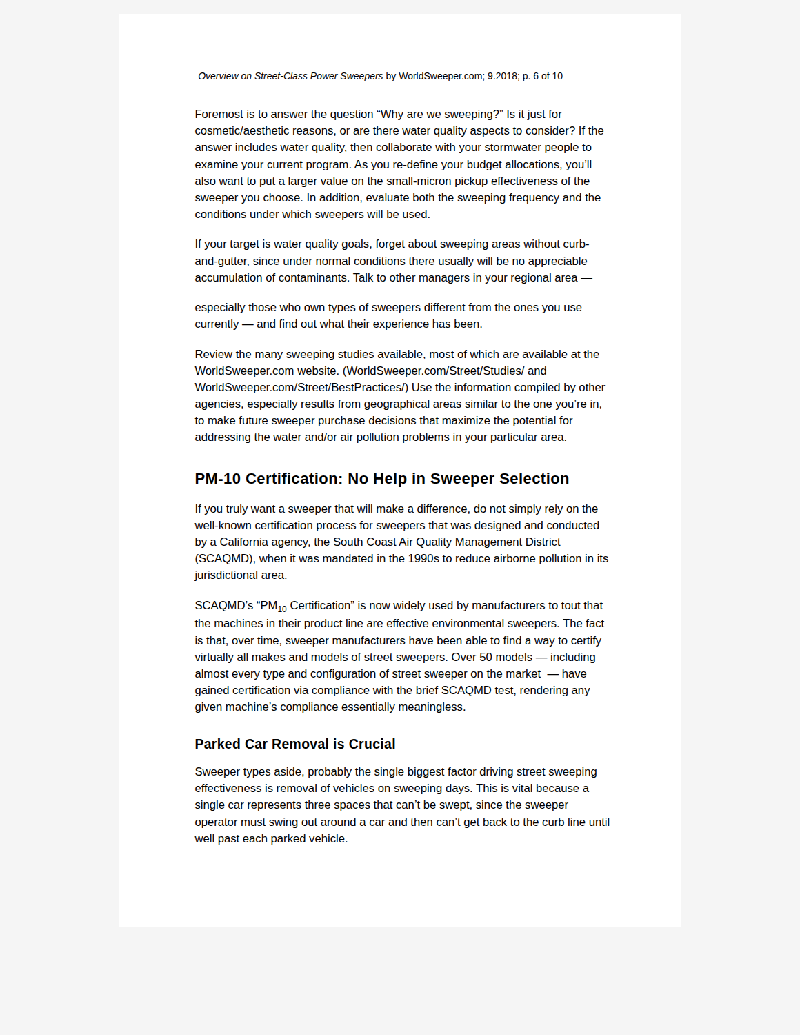Overview on Street-Class Power Sweepers by WorldSweeper.com; 9.2018; p. 6 of 10
Foremost is to answer the question “Why are we sweeping?” Is it just for cosmetic/aesthetic reasons, or are there water quality aspects to consider? If the answer includes water quality, then collaborate with your stormwater people to examine your current program. As you re-define your budget allocations, you’ll also want to put a larger value on the small-micron pickup effectiveness of the sweeper you choose. In addition, evaluate both the sweeping frequency and the conditions under which sweepers will be used.
If your target is water quality goals, forget about sweeping areas without curb-and-gutter, since under normal conditions there usually will be no appreciable accumulation of contaminants. Talk to other managers in your regional area —
especially those who own types of sweepers different from the ones you use currently — and find out what their experience has been.
Review the many sweeping studies available, most of which are available at the WorldSweeper.com website. (WorldSweeper.com/Street/Studies/ and WorldSweeper.com/Street/BestPractices/) Use the information compiled by other agencies, especially results from geographical areas similar to the one you’re in, to make future sweeper purchase decisions that maximize the potential for addressing the water and/or air pollution problems in your particular area.
PM-10 Certification: No Help in Sweeper Selection
If you truly want a sweeper that will make a difference, do not simply rely on the well-known certification process for sweepers that was designed and conducted by a California agency, the South Coast Air Quality Management District (SCAQMD), when it was mandated in the 1990s to reduce airborne pollution in its jurisdictional area.
SCAQMD’s “PM10 Certification” is now widely used by manufacturers to tout that the machines in their product line are effective environmental sweepers. The fact is that, over time, sweeper manufacturers have been able to find a way to certify virtually all makes and models of street sweepers. Over 50 models — including almost every type and configuration of street sweeper on the market — have gained certification via compliance with the brief SCAQMD test, rendering any given machine’s compliance essentially meaningless.
Parked Car Removal is Crucial
Sweeper types aside, probably the single biggest factor driving street sweeping effectiveness is removal of vehicles on sweeping days. This is vital because a single car represents three spaces that can’t be swept, since the sweeper operator must swing out around a car and then can’t get back to the curb line until well past each parked vehicle.